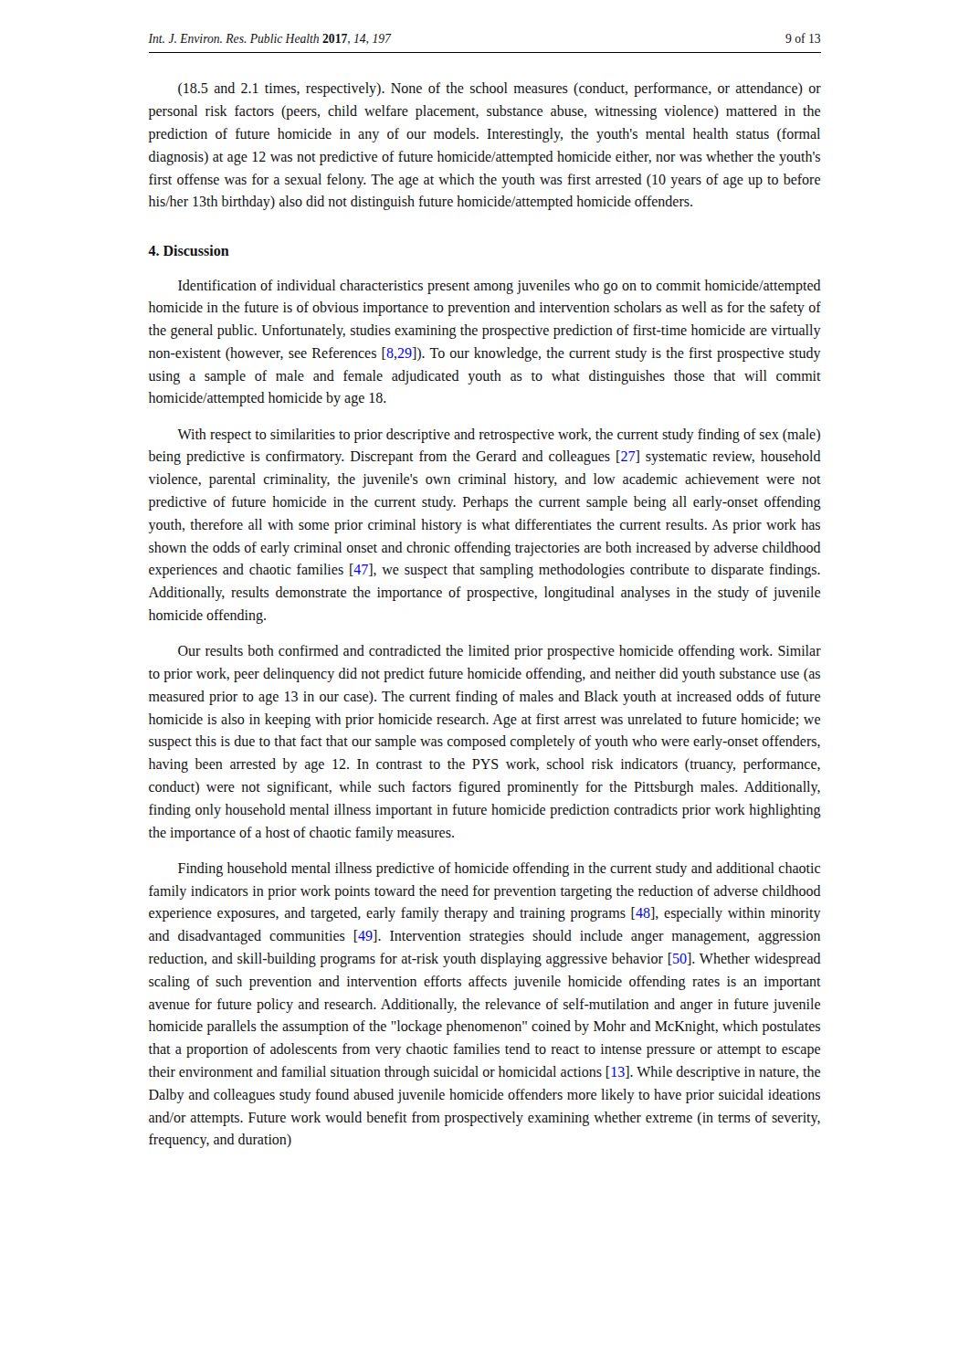Int. J. Environ. Res. Public Health 2017, 14, 197 9 of 13
(18.5 and 2.1 times, respectively). None of the school measures (conduct, performance, or attendance) or personal risk factors (peers, child welfare placement, substance abuse, witnessing violence) mattered in the prediction of future homicide in any of our models. Interestingly, the youth's mental health status (formal diagnosis) at age 12 was not predictive of future homicide/attempted homicide either, nor was whether the youth's first offense was for a sexual felony. The age at which the youth was first arrested (10 years of age up to before his/her 13th birthday) also did not distinguish future homicide/attempted homicide offenders.
4. Discussion
Identification of individual characteristics present among juveniles who go on to commit homicide/attempted homicide in the future is of obvious importance to prevention and intervention scholars as well as for the safety of the general public. Unfortunately, studies examining the prospective prediction of first-time homicide are virtually non-existent (however, see References [8,29]). To our knowledge, the current study is the first prospective study using a sample of male and female adjudicated youth as to what distinguishes those that will commit homicide/attempted homicide by age 18.
With respect to similarities to prior descriptive and retrospective work, the current study finding of sex (male) being predictive is confirmatory. Discrepant from the Gerard and colleagues [27] systematic review, household violence, parental criminality, the juvenile's own criminal history, and low academic achievement were not predictive of future homicide in the current study. Perhaps the current sample being all early-onset offending youth, therefore all with some prior criminal history is what differentiates the current results. As prior work has shown the odds of early criminal onset and chronic offending trajectories are both increased by adverse childhood experiences and chaotic families [47], we suspect that sampling methodologies contribute to disparate findings. Additionally, results demonstrate the importance of prospective, longitudinal analyses in the study of juvenile homicide offending.
Our results both confirmed and contradicted the limited prior prospective homicide offending work. Similar to prior work, peer delinquency did not predict future homicide offending, and neither did youth substance use (as measured prior to age 13 in our case). The current finding of males and Black youth at increased odds of future homicide is also in keeping with prior homicide research. Age at first arrest was unrelated to future homicide; we suspect this is due to that fact that our sample was composed completely of youth who were early-onset offenders, having been arrested by age 12. In contrast to the PYS work, school risk indicators (truancy, performance, conduct) were not significant, while such factors figured prominently for the Pittsburgh males. Additionally, finding only household mental illness important in future homicide prediction contradicts prior work highlighting the importance of a host of chaotic family measures.
Finding household mental illness predictive of homicide offending in the current study and additional chaotic family indicators in prior work points toward the need for prevention targeting the reduction of adverse childhood experience exposures, and targeted, early family therapy and training programs [48], especially within minority and disadvantaged communities [49]. Intervention strategies should include anger management, aggression reduction, and skill-building programs for at-risk youth displaying aggressive behavior [50]. Whether widespread scaling of such prevention and intervention efforts affects juvenile homicide offending rates is an important avenue for future policy and research. Additionally, the relevance of self-mutilation and anger in future juvenile homicide parallels the assumption of the "lockage phenomenon" coined by Mohr and McKnight, which postulates that a proportion of adolescents from very chaotic families tend to react to intense pressure or attempt to escape their environment and familial situation through suicidal or homicidal actions [13]. While descriptive in nature, the Dalby and colleagues study found abused juvenile homicide offenders more likely to have prior suicidal ideations and/or attempts. Future work would benefit from prospectively examining whether extreme (in terms of severity, frequency, and duration)